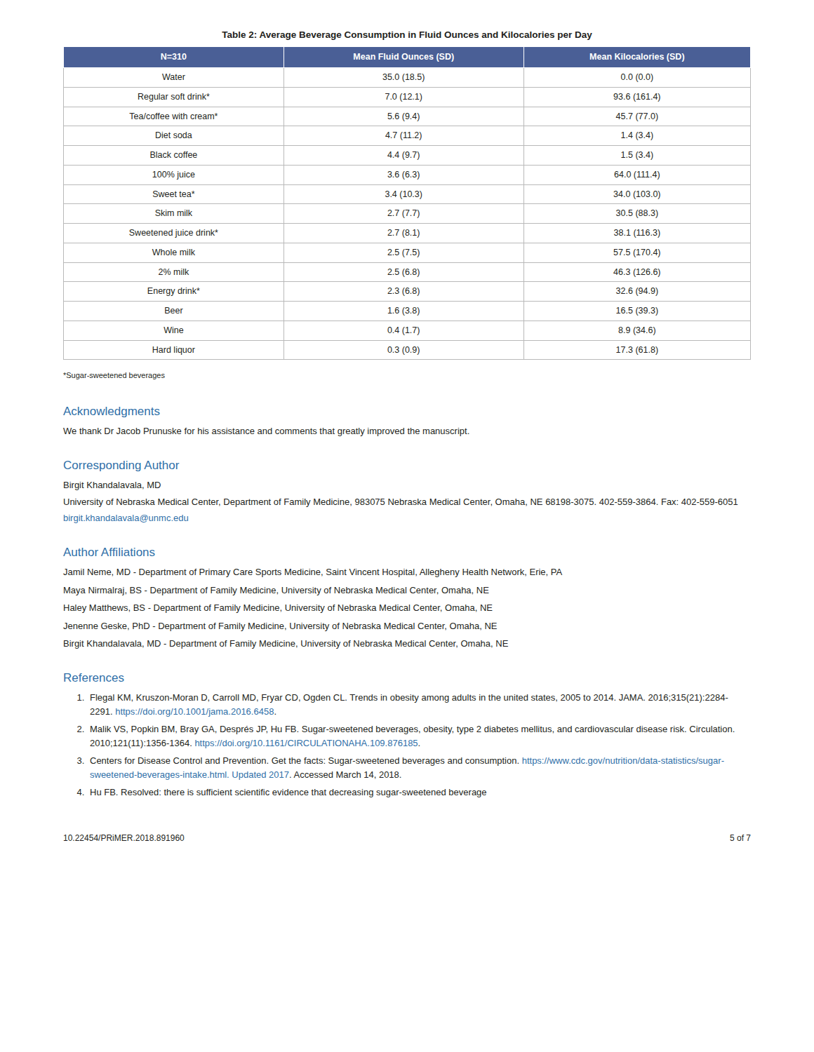Table 2: Average Beverage Consumption in Fluid Ounces and Kilocalories per Day
| N=310 | Mean Fluid Ounces (SD) | Mean Kilocalories (SD) |
| --- | --- | --- |
| Water | 35.0 (18.5) | 0.0 (0.0) |
| Regular soft drink* | 7.0 (12.1) | 93.6 (161.4) |
| Tea/coffee with cream* | 5.6 (9.4) | 45.7 (77.0) |
| Diet soda | 4.7 (11.2) | 1.4 (3.4) |
| Black coffee | 4.4 (9.7) | 1.5 (3.4) |
| 100% juice | 3.6 (6.3) | 64.0 (111.4) |
| Sweet tea* | 3.4 (10.3) | 34.0 (103.0) |
| Skim milk | 2.7 (7.7) | 30.5 (88.3) |
| Sweetened juice drink* | 2.7 (8.1) | 38.1 (116.3) |
| Whole milk | 2.5 (7.5) | 57.5 (170.4) |
| 2% milk | 2.5 (6.8) | 46.3 (126.6) |
| Energy drink* | 2.3 (6.8) | 32.6 (94.9) |
| Beer | 1.6 (3.8) | 16.5 (39.3) |
| Wine | 0.4 (1.7) | 8.9 (34.6) |
| Hard liquor | 0.3 (0.9) | 17.3 (61.8) |
*Sugar-sweetened beverages
Acknowledgments
We thank Dr Jacob Prunuske for his assistance and comments that greatly improved the manuscript.
Corresponding Author
Birgit Khandalavala, MD
University of Nebraska Medical Center, Department of Family Medicine, 983075 Nebraska Medical Center, Omaha, NE 68198-3075. 402-559-3864. Fax: 402-559-6051
birgit.khandalavala@unmc.edu
Author Affiliations
Jamil Neme, MD - Department of Primary Care Sports Medicine, Saint Vincent Hospital, Allegheny Health Network, Erie, PA
Maya Nirmalraj, BS - Department of Family Medicine, University of Nebraska Medical Center, Omaha, NE
Haley Matthews, BS - Department of Family Medicine, University of Nebraska Medical Center, Omaha, NE
Jenenne Geske, PhD - Department of Family Medicine, University of Nebraska Medical Center, Omaha, NE
Birgit Khandalavala, MD - Department of Family Medicine, University of Nebraska Medical Center, Omaha, NE
References
Flegal KM, Kruszon-Moran D, Carroll MD, Fryar CD, Ogden CL. Trends in obesity among adults in the united states, 2005 to 2014. JAMA. 2016;315(21):2284-2291. https://doi.org/10.1001/jama.2016.6458.
Malik VS, Popkin BM, Bray GA, Després JP, Hu FB. Sugar-sweetened beverages, obesity, type 2 diabetes mellitus, and cardiovascular disease risk. Circulation. 2010;121(11):1356-1364. https://doi.org/10.1161/CIRCULATIONAHA.109.876185.
Centers for Disease Control and Prevention. Get the facts: Sugar-sweetened beverages and consumption. https://www.cdc.gov/nutrition/data-statistics/sugar-sweetened-beverages-intake.html. Updated 2017. Accessed March 14, 2018.
Hu FB. Resolved: there is sufficient scientific evidence that decreasing sugar-sweetened beverage
10.22454/PRiMER.2018.891960 5 of 7